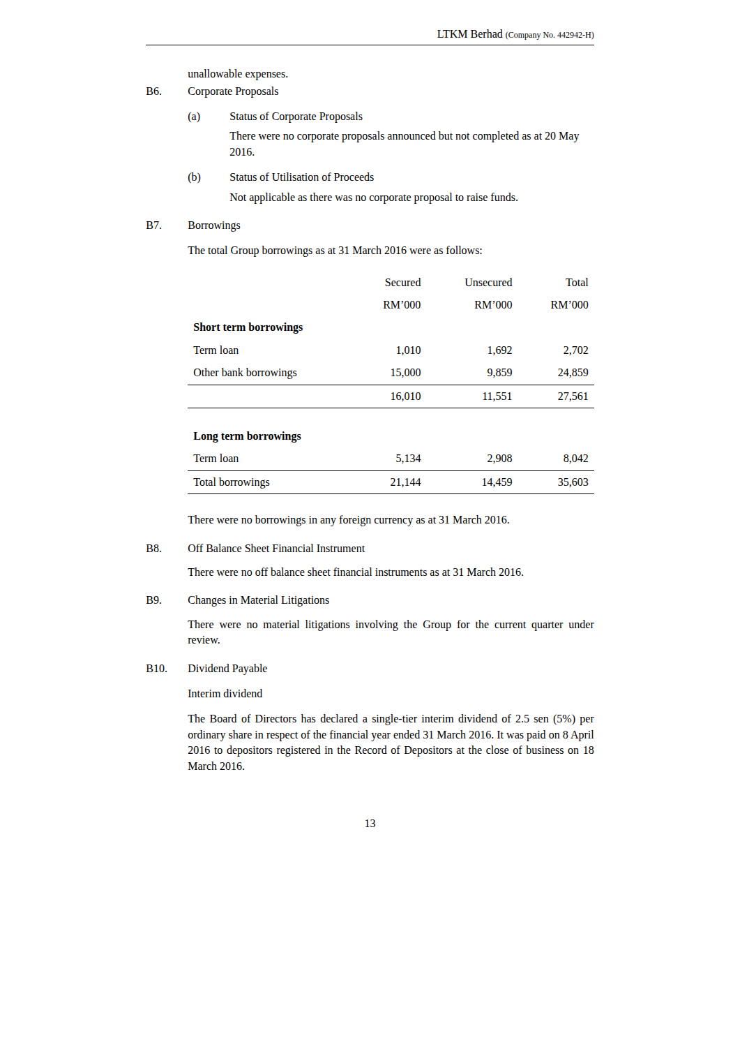LTKM Berhad (Company No. 442942-H)
unallowable expenses.
B6.
Corporate Proposals
(a)
Status of Corporate Proposals
There were no corporate proposals announced but not completed as at 20 May 2016.
(b)
Status of Utilisation of Proceeds
Not applicable as there was no corporate proposal to raise funds.
B7.
Borrowings
The total Group borrowings as at 31 March 2016 were as follows:
| | Secured | Unsecured | Total |
| --- | --- | --- | --- |
| | RM’000 | RM’000 | RM’000 |
| Short term borrowings | | | |
| Term loan | 1,010 | 1,692 | 2,702 |
| Other bank borrowings | 15,000 | 9,859 | 24,859 |
| | 16,010 | 11,551 | 27,561 |
| Long term borrowings | | | |
| Term loan | 5,134 | 2,908 | 8,042 |
| Total borrowings | 21,144 | 14,459 | 35,603 |
There were no borrowings in any foreign currency as at 31 March 2016.
B8.
Off Balance Sheet Financial Instrument
There were no off balance sheet financial instruments as at 31 March 2016.
B9.
Changes in Material Litigations
There were no material litigations involving the Group for the current quarter under review.
B10.
Dividend Payable
Interim dividend
The Board of Directors has declared a single-tier interim dividend of 2.5 sen (5%) per ordinary share in respect of the financial year ended 31 March 2016. It was paid on 8 April 2016 to depositors registered in the Record of Depositors at the close of business on 18 March 2016.
13